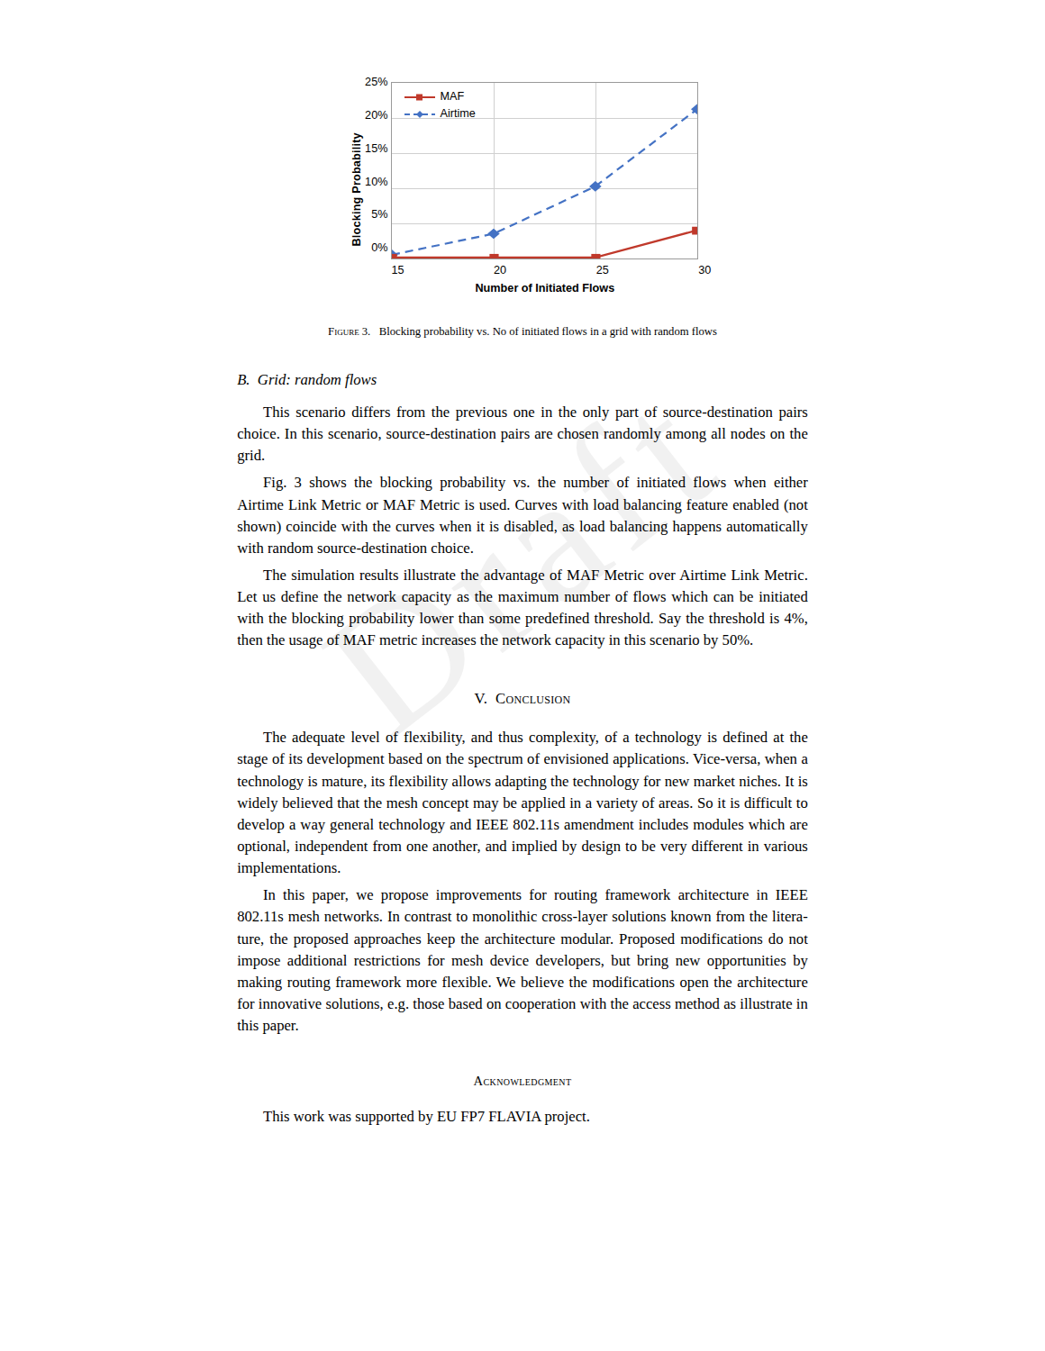Draft
Blocking Probability
25% 20% 15% 10% 5% 0%
MAF
Airtime
15 20 25 30
Number of Initiated Flows
Figure 3. Blocking probability vs. No of initiated flows in a grid with random flows
B. Grid: random flows
This scenario differs from the previous one in the only part of source-destination pairs choice. In this scenario, source-destination pairs are chosen randomly among all nodes on the grid.
Fig. 3 shows the blocking probability vs. the number of initiated flows when either Airtime Link Metric or MAF Metric is used. Curves with load balancing feature enabled (not shown) coincide with the curves when it is disabled, as load balancing happens automatically with random source-destination choice.
The simulation results illustrate the advantage of MAF Metric over Airtime Link Metric. Let us define the network capacity as the maximum number of flows which can be initiated with the blocking probability lower than some predefined threshold. Say the threshold is 4%, then the usage of MAF metric increases the network capacity in this scenario by 50%.
V. Conclusion
The adequate level of flexibility, and thus complexity, of a technology is defined at the stage of its development based on the spectrum of envisioned applications. Vice-versa, when a technology is mature, its flexibility allows adapting the technology for new market niches. It is widely believed that the mesh concept may be applied in a variety of areas. So it is difficult to develop a way general technology and IEEE 802.11s amendment includes modules which are optional, independent from one another, and implied by design to be very different in various implementations.
In this paper, we propose improvements for routing framework architecture in IEEE 802.11s mesh networks. In contrast to monolithic cross-layer solutions known from the literature, the proposed approaches keep the architecture modular. Proposed modifications do not impose additional restrictions for mesh device developers, but bring new opportunities by making routing framework more flexible. We believe the modifications open the architecture for innovative solutions, e.g. those based on cooperation with the access method as illustrate in this paper.
Acknowledgment
This work was supported by EU FP7 FLAVIA project.